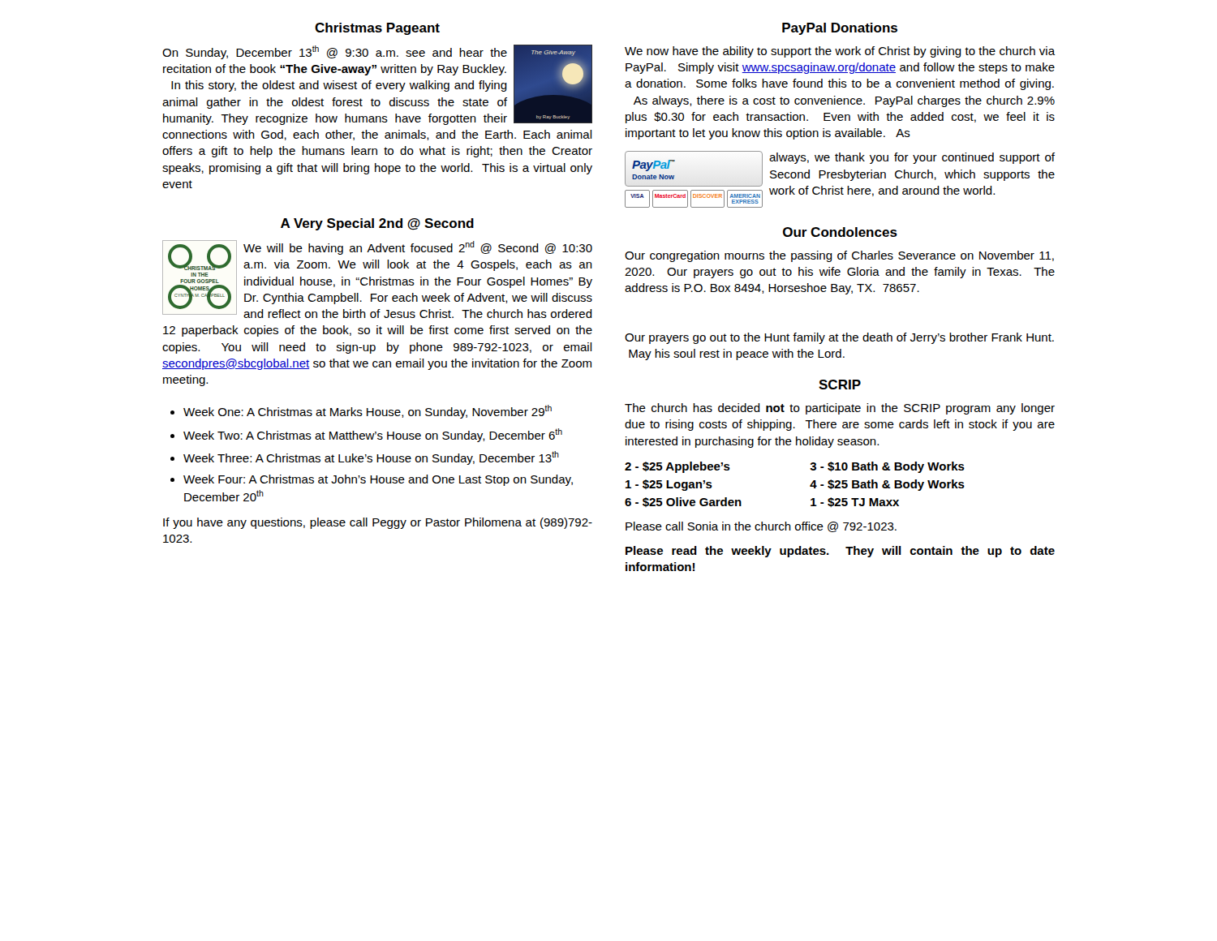Christmas Pageant
The Give-Away
by Ray Buckley
On Sunday, December 13th @ 9:30 a.m. see and hear the recitation of the book “The Give-away” written by Ray Buckley. In this story, the oldest and wisest of every walking and flying animal gather in the oldest forest to discuss the state of humanity. They recognize how humans have forgotten their connections with God, each other, the animals, and the Earth. Each animal offers a gift to help the humans learn to do what is right; then the Creator speaks, promising a gift that will bring hope to the world. This is a virtual only event
A Very Special 2nd @ Second
CHRISTMAS
IN THE
FOUR GOSPEL
HOMES
CYNTHIA M. CAMPBELL
We will be having an Advent focused 2nd @ Second @ 10:30 a.m. via Zoom. We will look at the 4 Gospels, each as an individual house, in “Christmas in the Four Gospel Homes” By Dr. Cynthia Campbell. For each week of Advent, we will discuss and reflect on the birth of Jesus Christ. The church has ordered 12 paperback copies of the book, so it will be first come first served on the copies. You will need to sign-up by phone 989-792-1023, or email secondpres@sbcglobal.net so that we can email you the invitation for the Zoom meeting.
Week One: A Christmas at Marks House, on Sunday, November 29th
Week Two: A Christmas at Matthew’s House on Sunday, December 6th
Week Three: A Christmas at Luke’s House on Sunday, December 13th
Week Four: A Christmas at John’s House and One Last Stop on Sunday, December 20th
If you have any questions, please call Peggy or Pastor Philomena at (989)792-1023.
PayPal Donations
We now have the ability to support the work of Christ by giving to the church via PayPal. Simply visit www.spcsaginaw.org/donate and follow the steps to make a donation. Some folks have found this to be a convenient method of giving. As always, there is a cost to convenience. PayPal charges the church 2.9% plus $0.30 for each transaction. Even with the added cost, we feel it is important to let you know this option is available. As
Pay Pal™
Donate Now
VISA
MasterCard
DISCOVER
AMERICAN EXPRESS
always, we thank you for your continued support of Second Presbyterian Church, which supports the work of Christ here, and around the world.
Our Condolences
Our congregation mourns the passing of Charles Severance on November 11, 2020. Our prayers go out to his wife Gloria and the family in Texas. The address is P.O. Box 8494, Horseshoe Bay, TX. 78657.
Our prayers go out to the Hunt family at the death of Jerry’s brother Frank Hunt. May his soul rest in peace with the Lord.
SCRIP
The church has decided not to participate in the SCRIP program any longer due to rising costs of shipping. There are some cards left in stock if you are interested in purchasing for the holiday season.
| 2 - $25 Applebee’s | 3 - $10 Bath & Body Works |
| 1 - $25 Logan’s | 4 - $25 Bath & Body Works |
| 6 - $25 Olive Garden | 1 - $25 TJ Maxx |
Please call Sonia in the church office @ 792-1023.
Please read the weekly updates. They will contain the up to date information!